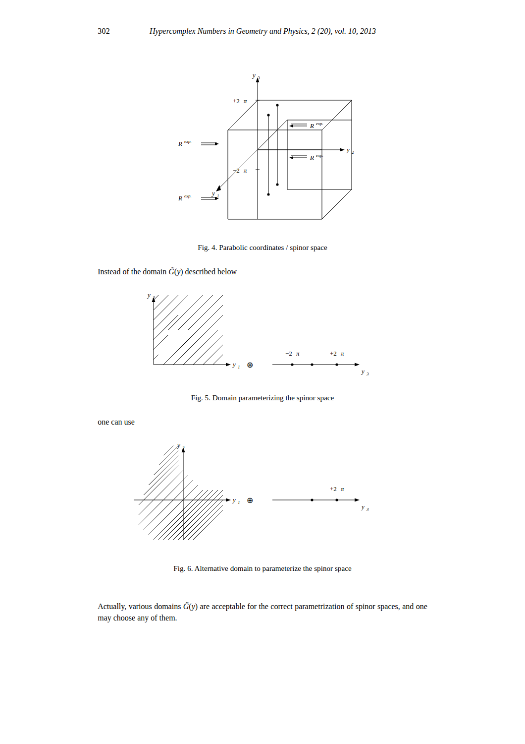302 Hypercomplex Numbers in Geometry and Physics, 2 (20), vol. 10, 2013 302
y3 y2 y1 +2π −2π Rexp. Rexp. Rexp. Rexp.
Fig. 4. Parabolic coordinates / spinor space
Instead of the domain G̃(y) described below
y2 y1 ⊕ y3 −2π +2π
Fig. 5. Domain parameterizing the spinor space
one can use
y2 y1 ⊕ y3 +2π
Fig. 6. Alternative domain to parameterize the spinor space
Actually, various domains G̃(y) are acceptable for the correct parametrization of spinor spaces, and one may choose any of them.